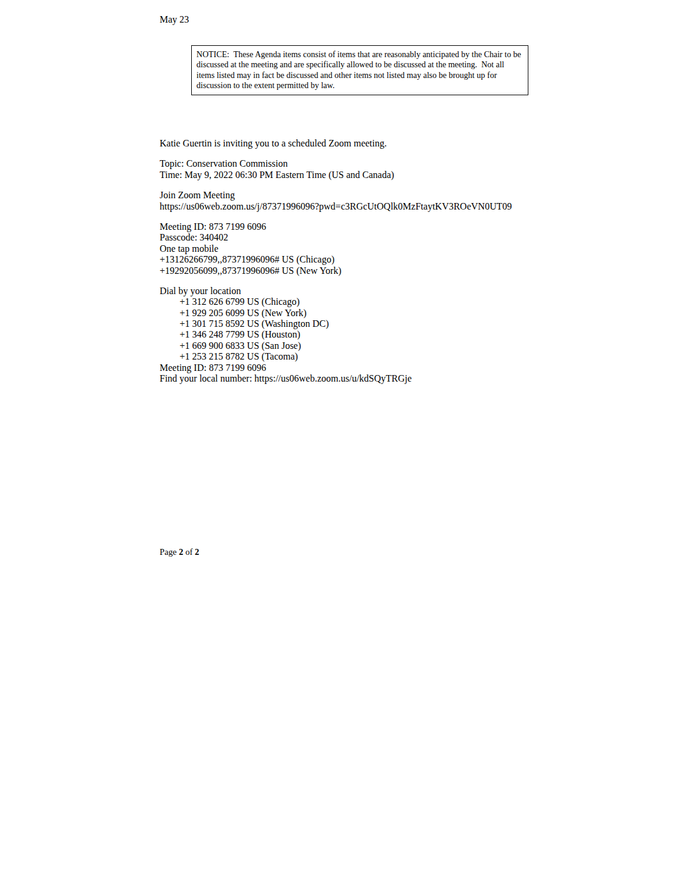May 23
NOTICE: These Agenda items consist of items that are reasonably anticipated by the Chair to be discussed at the meeting and are specifically allowed to be discussed at the meeting. Not all items listed may in fact be discussed and other items not listed may also be brought up for discussion to the extent permitted by law.
Katie Guertin is inviting you to a scheduled Zoom meeting.
Topic: Conservation Commission
Time: May 9, 2022 06:30 PM Eastern Time (US and Canada)
Join Zoom Meeting
https://us06web.zoom.us/j/87371996096?pwd=c3RGcUtOQlk0MzFtaytKV3ROeVN0UT09
Meeting ID: 873 7199 6096
Passcode: 340402
One tap mobile
+13126266799,,87371996096# US (Chicago)
+19292056099,,87371996096# US (New York)
Dial by your location
+1 312 626 6799 US (Chicago)
+1 929 205 6099 US (New York)
+1 301 715 8592 US (Washington DC)
+1 346 248 7799 US (Houston)
+1 669 900 6833 US (San Jose)
+1 253 215 8782 US (Tacoma)
Meeting ID: 873 7199 6096
Find your local number: https://us06web.zoom.us/u/kdSQyTRGje
Page 2 of 2